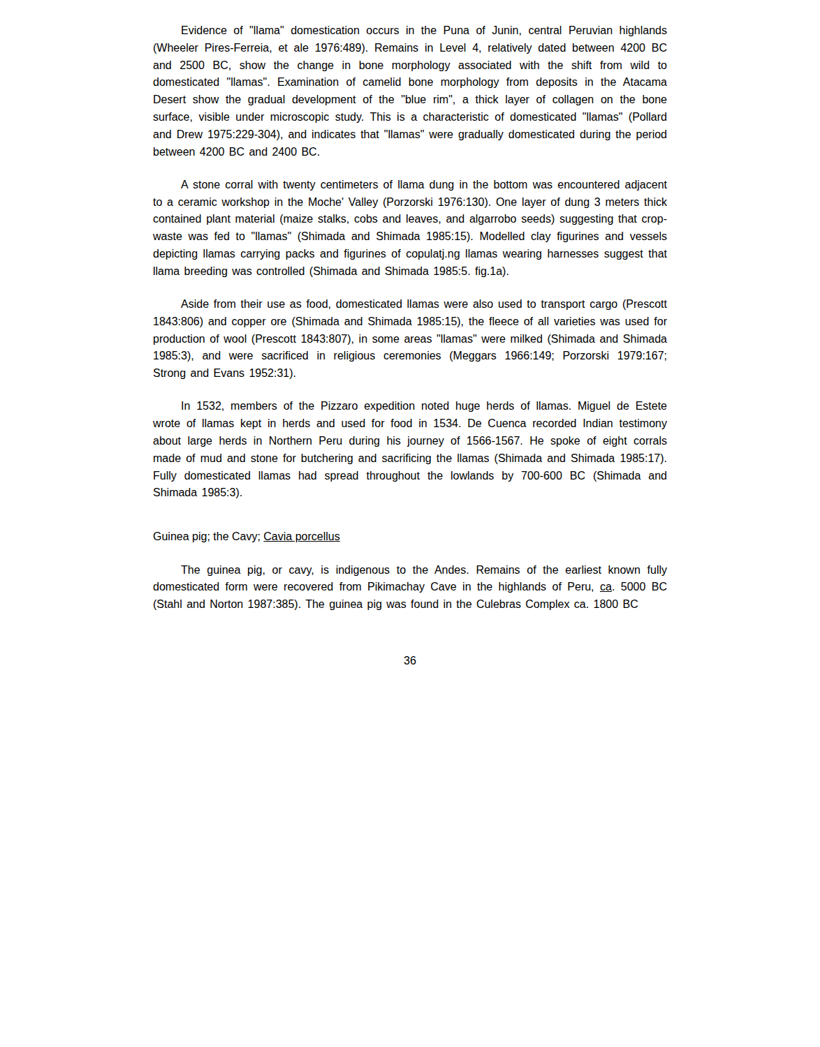Evidence of "llama" domestication occurs in the Puna of Junin, central Peruvian highlands (Wheeler Pires-Ferreia, et ale 1976:489). Remains in Level 4, relatively dated between 4200 BC and 2500 BC, show the change in bone morphology associated with the shift from wild to domesticated "llamas". Examination of camelid bone morphology from deposits in the Atacama Desert show the gradual development of the "blue rim", a thick layer of collagen on the bone surface, visible under microscopic study. This is a characteristic of domesticated "llamas" (Pollard and Drew 1975:229-304), and indicates that "llamas" were gradually domesticated during the period between 4200 BC and 2400 BC.
A stone corral with twenty centimeters of llama dung in the bottom was encountered adjacent to a ceramic workshop in the Moche' Valley (Porzorski 1976:130). One layer of dung 3 meters thick contained plant material (maize stalks, cobs and leaves, and algarrobo seeds) suggesting that crop-waste was fed to "llamas" (Shimada and Shimada 1985:15). Modelled clay figurines and vessels depicting llamas carrying packs and figurines of copulatj.ng llamas wearing harnesses suggest that llama breeding was controlled (Shimada and Shimada 1985:5. fig.1a).
Aside from their use as food, domesticated llamas were also used to transport cargo (Prescott 1843:806) and copper ore (Shimada and Shimada 1985:15), the fleece of all varieties was used for production of wool (Prescott 1843:807), in some areas "llamas" were milked (Shimada and Shimada 1985:3), and were sacrificed in religious ceremonies (Meggars 1966:149; Porzorski 1979:167; Strong and Evans 1952:31).
In 1532, members of the Pizzaro expedition noted huge herds of llamas. Miguel de Estete wrote of llamas kept in herds and used for food in 1534. De Cuenca recorded Indian testimony about large herds in Northern Peru during his journey of 1566-1567. He spoke of eight corrals made of mud and stone for butchering and sacrificing the llamas (Shimada and Shimada 1985:17). Fully domesticated llamas had spread throughout the lowlands by 700-600 BC (Shimada and Shimada 1985:3).
Guinea pig; the Cavy; Cavia porcellus
The guinea pig, or cavy, is indigenous to the Andes. Remains of the earliest known fully domesticated form were recovered from Pikimachay Cave in the highlands of Peru, ca. 5000 BC (Stahl and Norton 1987:385). The guinea pig was found in the Culebras Complex ca. 1800 BC
36